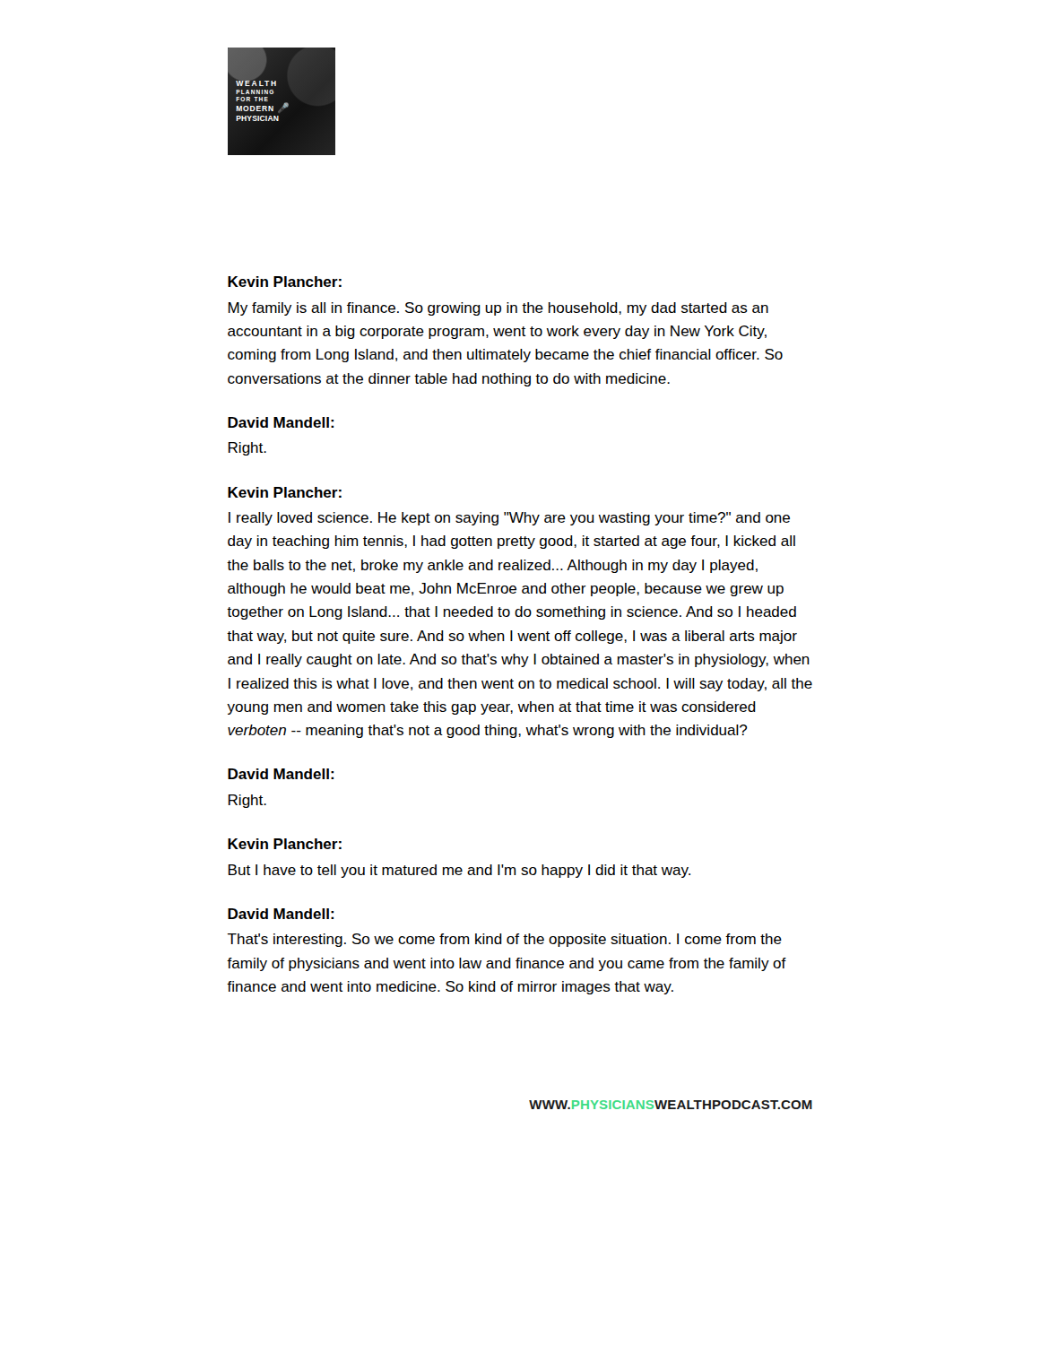Wealth Planning for the Modern 🎤 Physician
Kevin Plancher:
My family is all in finance. So growing up in the household, my dad started as an accountant in a big corporate program, went to work every day in New York City, coming from Long Island, and then ultimately became the chief financial officer. So conversations at the dinner table had nothing to do with medicine.
David Mandell:
Right.
Kevin Plancher:
I really loved science. He kept on saying "Why are you wasting your time?" and one day in teaching him tennis, I had gotten pretty good, it started at age four, I kicked all the balls to the net, broke my ankle and realized... Although in my day I played, although he would beat me, John McEnroe and other people, because we grew up together on Long Island... that I needed to do something in science. And so I headed that way, but not quite sure. And so when I went off college, I was a liberal arts major and I really caught on late. And so that's why I obtained a master's in physiology, when I realized this is what I love, and then went on to medical school. I will say today, all the young men and women take this gap year, when at that time it was considered verboten -- meaning that's not a good thing, what's wrong with the individual?
David Mandell:
Right.
Kevin Plancher:
But I have to tell you it matured me and I'm so happy I did it that way.
David Mandell:
That's interesting. So we come from kind of the opposite situation. I come from the family of physicians and went into law and finance and you came from the family of finance and went into medicine. So kind of mirror images that way.
WWW.PHYSICIANSWEALTHPODCAST.COM